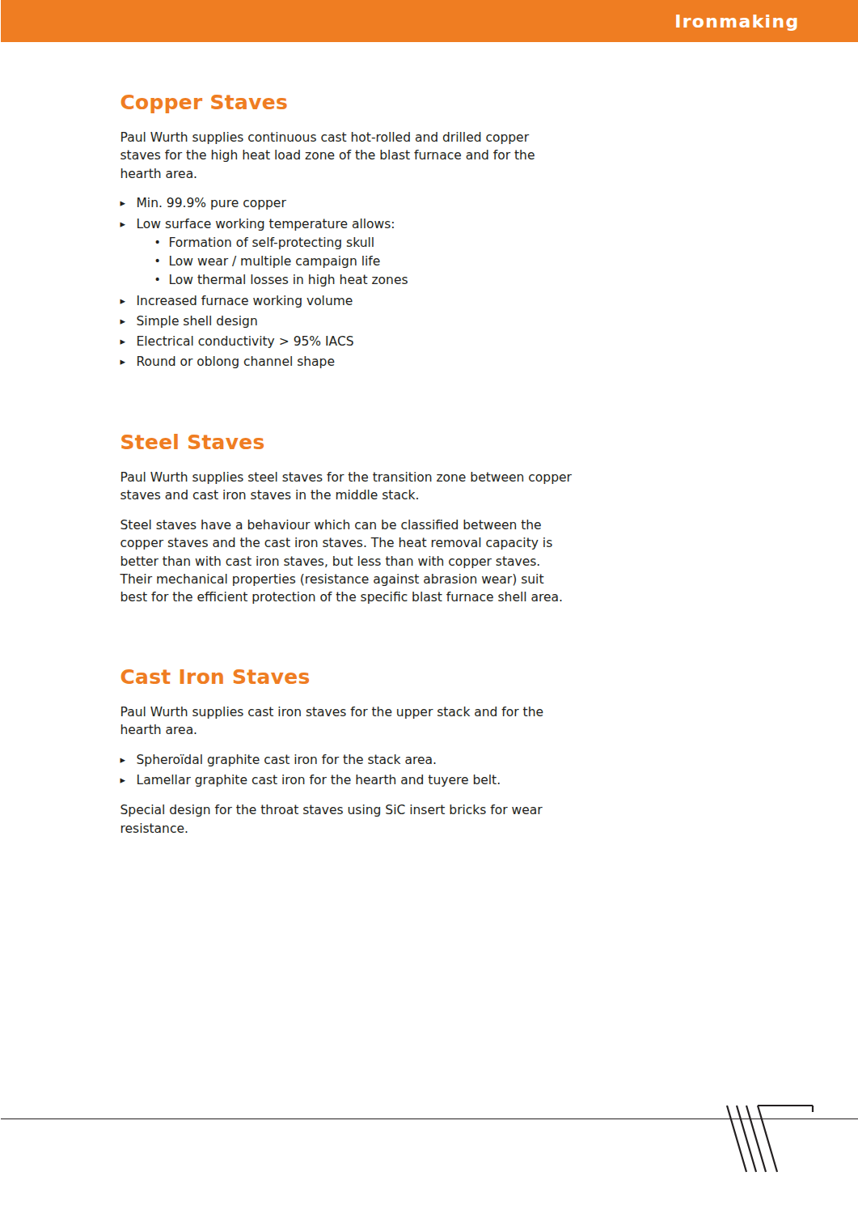Ironmaking
Copper Staves
Paul Wurth supplies continuous cast hot-rolled and drilled copper staves for the high heat load zone of the blast furnace and for the hearth area.
Min. 99.9% pure copper
Low surface working temperature allows:
Formation of self-protecting skull
Low wear / multiple campaign life
Low thermal losses in high heat zones
Increased furnace working volume
Simple shell design
Electrical conductivity > 95% IACS
Round or oblong channel shape
Steel Staves
Paul Wurth supplies steel staves for the transition zone between copper staves and cast iron staves in the middle stack.
Steel staves have a behaviour which can be classified between the copper staves and the cast iron staves. The heat removal capacity is better than with cast iron staves, but less than with copper staves. Their mechanical properties (resistance against abrasion wear) suit best for the efficient protection of the specific blast furnace shell area.
Cast Iron Staves
Paul Wurth supplies cast iron staves for the upper stack and for the hearth area.
Spheroïdal graphite cast iron for the stack area.
Lamellar graphite cast iron for the hearth and tuyere belt.
Special design for the throat staves using SiC insert bricks for wear resistance.